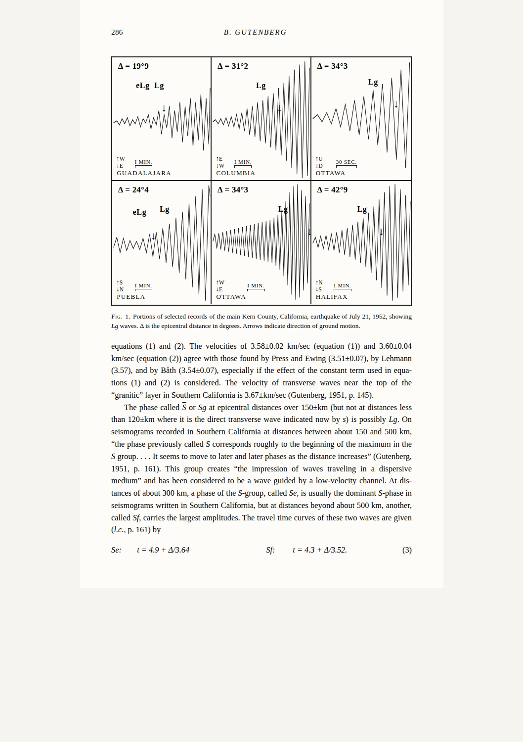286 B. GUTENBERG
Δ = 19°9 eLg Lg ↓
↑W
↓E
I MIN.
GUADALAJARA
Δ = 31°2 Lg ↓
↑E
↓W
I MIN.
COLUMBIA
Δ = 34°3 Lg ↓
↑U
↓D
30 SEC.
OTTAWA
Δ = 24°4 eLg Lg ↓
↑S
↓N
I MIN.
PUEBLA
Δ = 34°3 Lg ↓
↑W
↓E
I MIN.
OTTAWA
Δ = 42°9 Lg ↓
↑N
↓S
I MIN.
HALIFAX
Fig. 1. Portions of selected records of the main Kern County, California, earthquake of July 21, 1952, showing Lg waves. Δ is the epicentral distance in degrees. Arrows indicate direction of ground motion.
equations (1) and (2). The velocities of 3.58±0.02 km/sec (equation (1)) and 3.60±0.04 km/sec (equation (2)) agree with those found by Press and Ewing (3.51±0.07), by Lehmann (3.57), and by Båth (3.54±0.07), especially if the effect of the constant term used in equations (1) and (2) is considered. The velocity of transverse waves near the top of the “granitic” layer in Southern California is 3.67±km/sec (Gutenberg, 1951, p. 145).
The phase called S or Sg at epicentral distances over 150±km (but not at distances less than 120±km where it is the direct transverse wave indicated now by s) is possibly Lg. On seismograms recorded in Southern California at distances between about 150 and 500 km, “the phase previously called S corresponds roughly to the beginning of the maximum in the S group. . . . It seems to move to later and later phases as the distance increases” (Gutenberg, 1951, p. 161). This group creates “the impression of waves traveling in a dispersive medium” and has been considered to be a wave guided by a low-velocity channel. At distances of about 300 km, a phase of the S-group, called Se, is usually the dominant S-phase in seismograms written in Southern California, but at distances beyond about 500 km, another, called Sf, carries the largest amplitudes. The travel time curves of these two waves are given (l.c., p. 161) by
Se: t = 4.9 + Δ/3.64 Sf: t = 4.3 + Δ/3.52. (3)